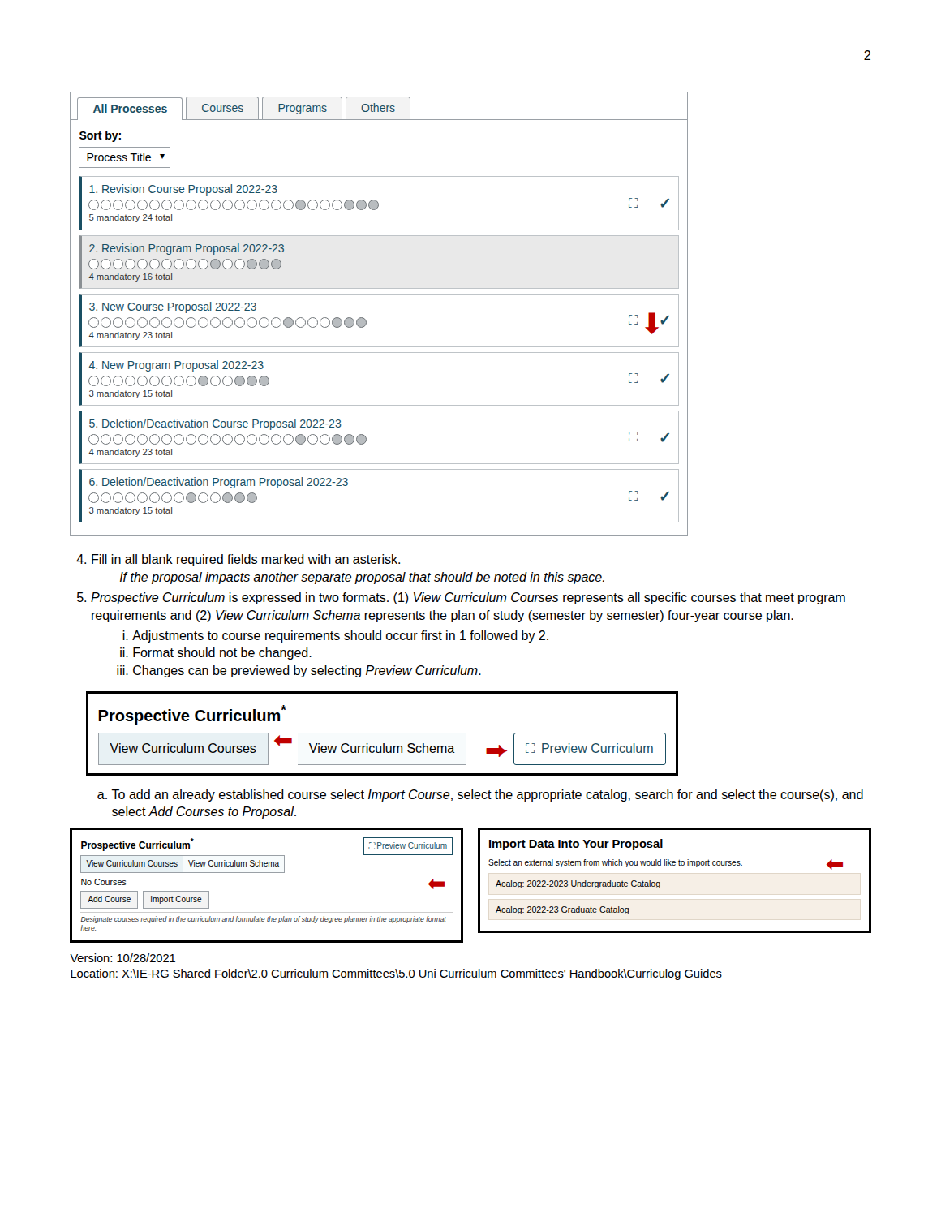2
All Processes
Courses
Programs
Others
Sort by:
Process Title
1. Revision Course Proposal 2022-23
5 mandatory 24 total
⛶ ✓
2. Revision Program Proposal 2022-23
4 mandatory 16 total
3. New Course Proposal 2022-23
4 mandatory 23 total
⛶ ✓
⬇
4. New Program Proposal 2022-23
3 mandatory 15 total
⛶ ✓
5. Deletion/Deactivation Course Proposal 2022-23
4 mandatory 23 total
⛶ ✓
6. Deletion/Deactivation Program Proposal 2022-23
3 mandatory 15 total
⛶ ✓
Fill in all blank required fields marked with an asterisk.
If the proposal impacts another separate proposal that should be noted in this space.
Prospective Curriculum is expressed in two formats. (1) View Curriculum Courses represents all specific courses that meet program requirements and (2) View Curriculum Schema represents the plan of study (semester by semester) four-year course plan.
Adjustments to course requirements should occur first in 1 followed by 2.
Format should not be changed.
Changes can be previewed by selecting Preview Curriculum.
Prospective Curriculum*
View Curriculum Courses
⬅
View Curriculum Schema
⮕
⛶ Preview Curriculum
To add an already established course select Import Course, select the appropriate catalog, search for and select the course(s), and select Add Courses to Proposal.
Prospective Curriculum*
⛶ Preview Curriculum
View Curriculum Courses
View Curriculum Schema
No Courses
Add Course
Import Course
⬅
Designate courses required in the curriculum and formulate the plan of study degree planner in the appropriate format here.
Import Data Into Your Proposal
Select an external system from which you would like to import courses.
⬅
Acalog: 2022-2023 Undergraduate Catalog
Acalog: 2022-23 Graduate Catalog
Version: 10/28/2021
Location: X:\IE-RG Shared Folder\2.0 Curriculum Committees\5.0 Uni Curriculum Committees' Handbook\Curriculog Guides